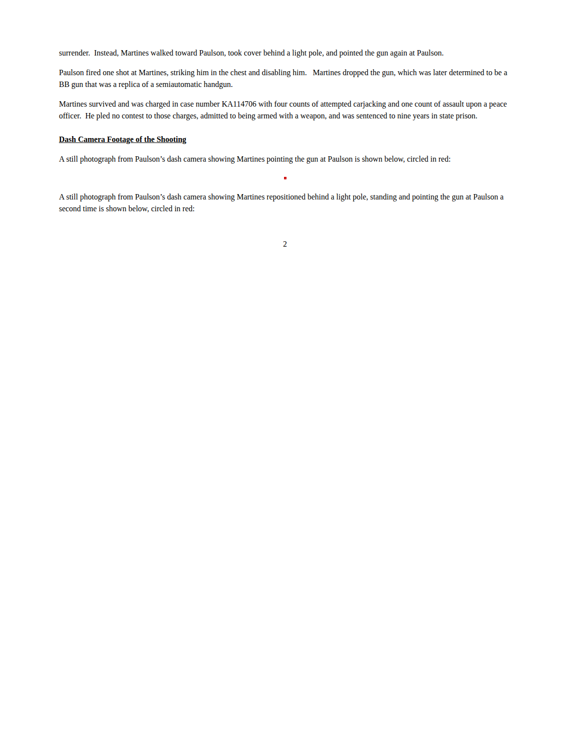surrender. Instead, Martines walked toward Paulson, took cover behind a light pole, and pointed the gun again at Paulson.
Paulson fired one shot at Martines, striking him in the chest and disabling him. Martines dropped the gun, which was later determined to be a BB gun that was a replica of a semiautomatic handgun.
Martines survived and was charged in case number KA114706 with four counts of attempted carjacking and one count of assault upon a peace officer. He pled no contest to those charges, admitted to being armed with a weapon, and was sentenced to nine years in state prison.
Dash Camera Footage of the Shooting
A still photograph from Paulson’s dash camera showing Martines pointing the gun at Paulson is shown below, circled in red:
A still photograph from Paulson’s dash camera showing Martines repositioned behind a light pole, standing and pointing the gun at Paulson a second time is shown below, circled in red:
2